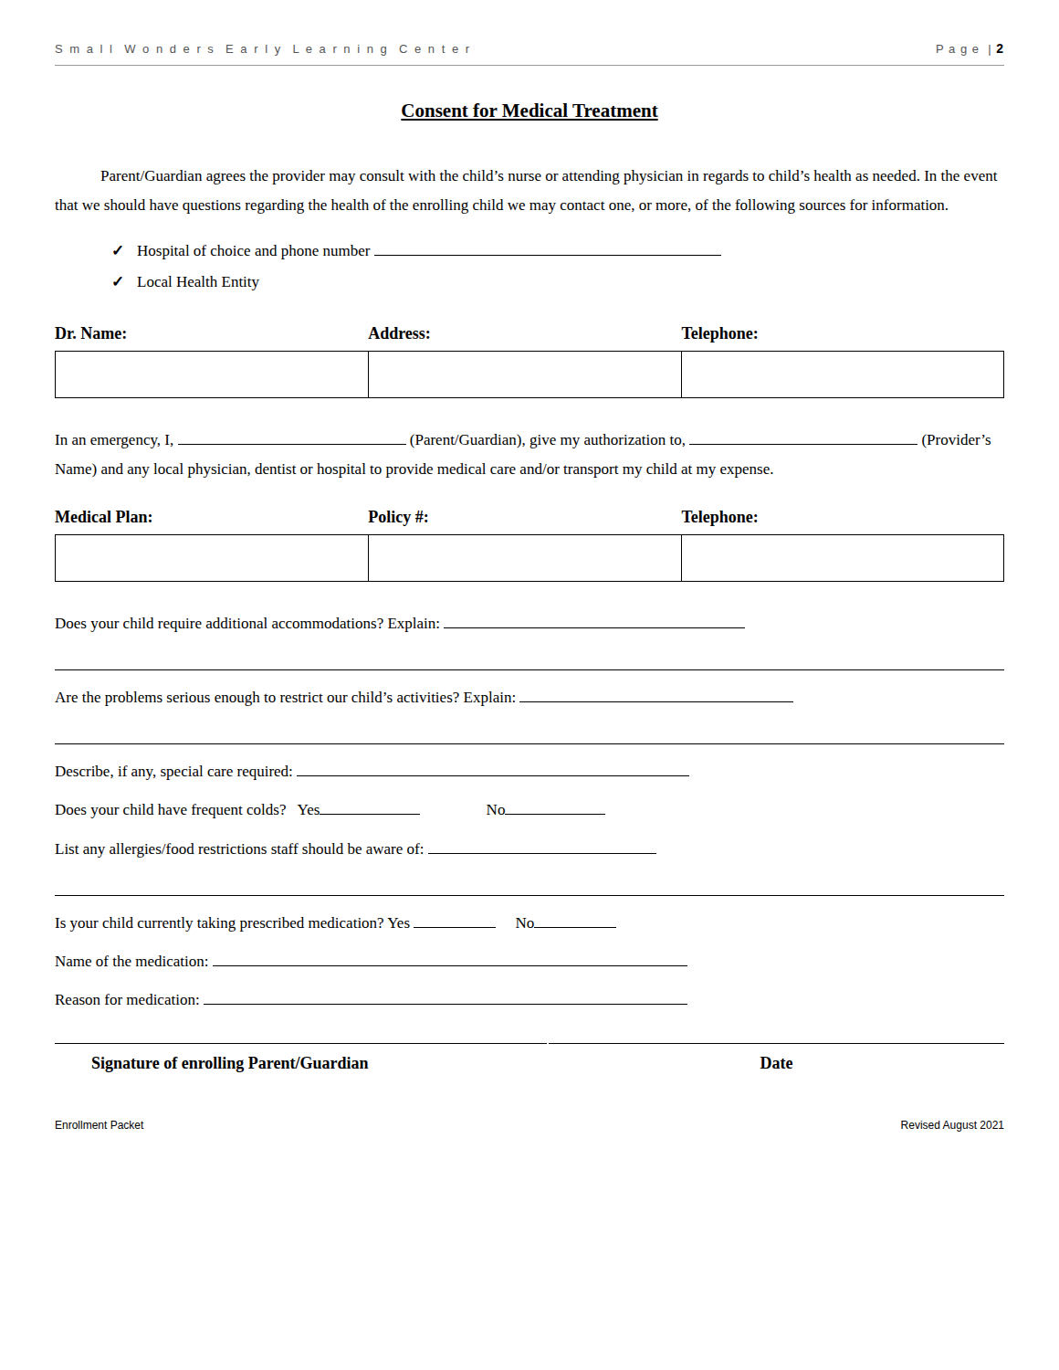S m a l l W o n d e r s E a r l y L e a r n i n g C e n t e r P a g e | 2
Consent for Medical Treatment
Parent/Guardian agrees the provider may consult with the child’s nurse or attending physician in regards to child’s health as needed. In the event that we should have questions regarding the health of the enrolling child we may contact one, or more, of the following sources for information.
Hospital of choice and phone number
Local Health Entity
Dr. Name: Address: Telephone:
In an emergency, I, (Parent/Guardian), give my authorization to, (Provider’s Name) and any local physician, dentist or hospital to provide medical care and/or transport my child at my expense.
Medical Plan: Policy #: Telephone:
Does your child require additional accommodations? Explain:
Are the problems serious enough to restrict our child’s activities? Explain:
Describe, if any, special care required:
Does your child have frequent colds? Yes No
List any allergies/food restrictions staff should be aware of:
Is your child currently taking prescribed medication? Yes No
Name of the medication:
Reason for medication:
Signature of enrolling Parent/Guardian
Date
Enrollment Packet Revised August 2021